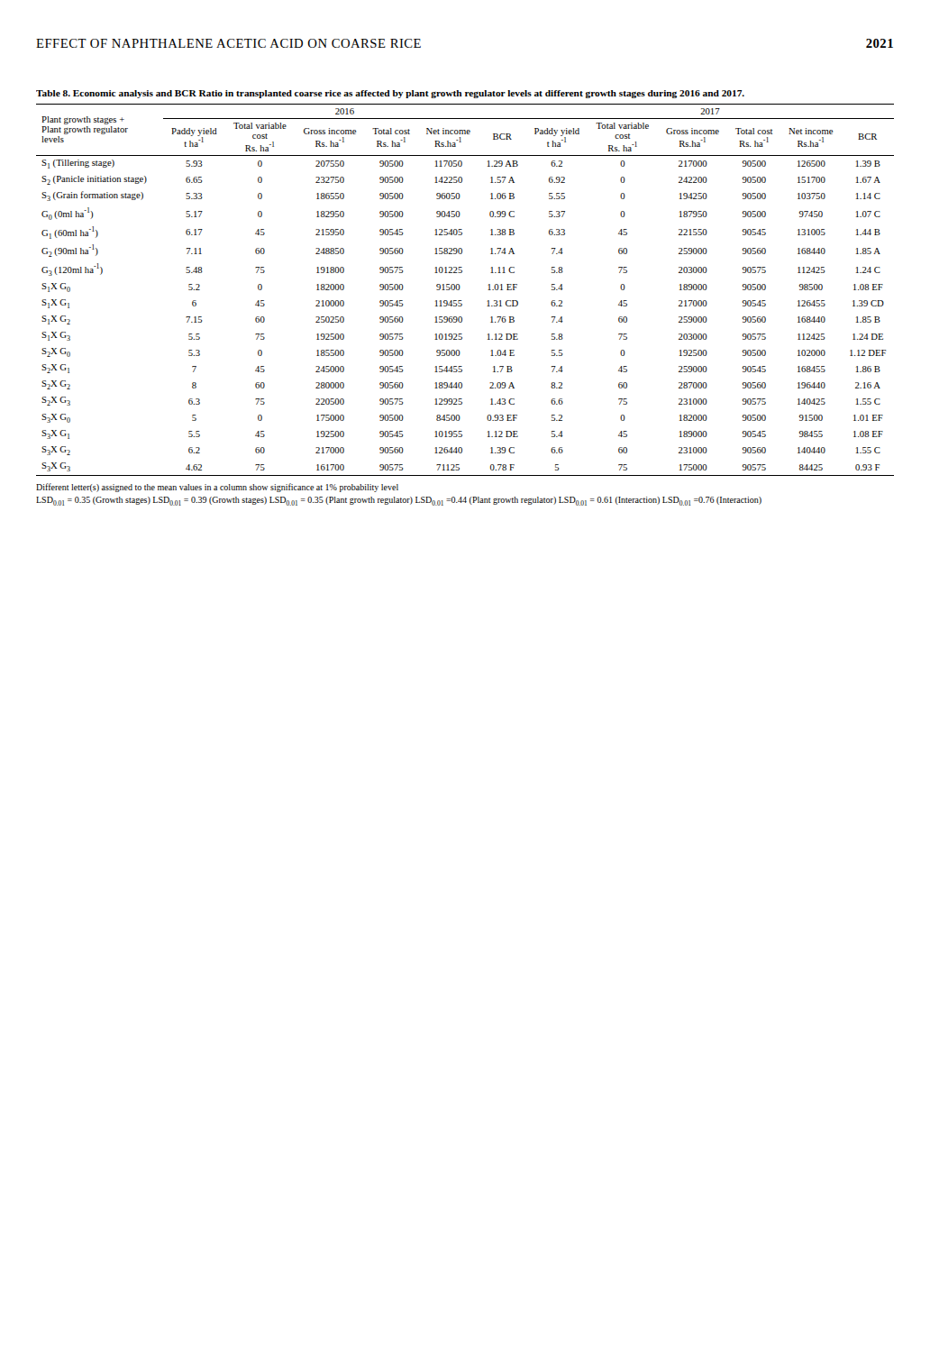Effect of naphthalene acetic acid on coarse rice 2021
Table 8. Economic analysis and BCR Ratio in transplanted coarse rice as affected by plant growth regulator levels at different growth stages during 2016 and 2017.
| Plant growth stages + Plant growth regulator levels | 2016 | 2017 |
| --- | --- | --- |
| Paddy yield t ha -1 | Total variable cost Rs. ha -1 | Gross income Rs. ha -1 | Total cost Rs. ha -1 | Net income Rs.ha -1 | BCR | Paddy yield t ha -1 | Total variable cost Rs. ha -1 | Gross income Rs.ha -1 | Total cost Rs. ha -1 | Net income Rs.ha -1 | BCR |
| S 1 (Tillering stage) | 5.93 | 0 | 207550 | 90500 | 117050 | 1.29 AB | 6.2 | 0 | 217000 | 90500 | 126500 | 1.39 B |
| S 2 (Panicle initiation stage) | 6.65 | 0 | 232750 | 90500 | 142250 | 1.57 A | 6.92 | 0 | 242200 | 90500 | 151700 | 1.67 A |
| S 3 (Grain formation stage) | 5.33 | 0 | 186550 | 90500 | 96050 | 1.06 B | 5.55 | 0 | 194250 | 90500 | 103750 | 1.14 C |
| G 0 (0ml ha -1 ) | 5.17 | 0 | 182950 | 90500 | 90450 | 0.99 C | 5.37 | 0 | 187950 | 90500 | 97450 | 1.07 C |
| G 1 (60ml ha -1 ) | 6.17 | 45 | 215950 | 90545 | 125405 | 1.38 B | 6.33 | 45 | 221550 | 90545 | 131005 | 1.44 B |
| G 2 (90ml ha -1 ) | 7.11 | 60 | 248850 | 90560 | 158290 | 1.74 A | 7.4 | 60 | 259000 | 90560 | 168440 | 1.85 A |
| G 3 (120ml ha -1 ) | 5.48 | 75 | 191800 | 90575 | 101225 | 1.11 C | 5.8 | 75 | 203000 | 90575 | 112425 | 1.24 C |
| S 1 X G 0 | 5.2 | 0 | 182000 | 90500 | 91500 | 1.01 EF | 5.4 | 0 | 189000 | 90500 | 98500 | 1.08 EF |
| S 1 X G 1 | 6 | 45 | 210000 | 90545 | 119455 | 1.31 CD | 6.2 | 45 | 217000 | 90545 | 126455 | 1.39 CD |
| S 1 X G 2 | 7.15 | 60 | 250250 | 90560 | 159690 | 1.76 B | 7.4 | 60 | 259000 | 90560 | 168440 | 1.85 B |
| S 1 X G 3 | 5.5 | 75 | 192500 | 90575 | 101925 | 1.12 DE | 5.8 | 75 | 203000 | 90575 | 112425 | 1.24 DE |
| S 2 X G 0 | 5.3 | 0 | 185500 | 90500 | 95000 | 1.04 E | 5.5 | 0 | 192500 | 90500 | 102000 | 1.12 DEF |
| S 2 X G 1 | 7 | 45 | 245000 | 90545 | 154455 | 1.7 B | 7.4 | 45 | 259000 | 90545 | 168455 | 1.86 B |
| S 2 X G 2 | 8 | 60 | 280000 | 90560 | 189440 | 2.09 A | 8.2 | 60 | 287000 | 90560 | 196440 | 2.16 A |
| S 2 X G 3 | 6.3 | 75 | 220500 | 90575 | 129925 | 1.43 C | 6.6 | 75 | 231000 | 90575 | 140425 | 1.55 C |
| S 3 X G 0 | 5 | 0 | 175000 | 90500 | 84500 | 0.93 EF | 5.2 | 0 | 182000 | 90500 | 91500 | 1.01 EF |
| S 3 X G 1 | 5.5 | 45 | 192500 | 90545 | 101955 | 1.12 DE | 5.4 | 45 | 189000 | 90545 | 98455 | 1.08 EF |
| S 3 X G 2 | 6.2 | 60 | 217000 | 90560 | 126440 | 1.39 C | 6.6 | 60 | 231000 | 90560 | 140440 | 1.55 C |
| S 3 X G 3 | 4.62 | 75 | 161700 | 90575 | 71125 | 0.78 F | 5 | 75 | 175000 | 90575 | 84425 | 0.93 F |
Different letter(s) assigned to the mean values in a column show significance at 1% probability level
LSD0.01 = 0.35 (Growth stages) LSD0.01 = 0.39 (Growth stages) LSD0.01 = 0.35 (Plant growth regulator) LSD0.01 =0.44 (Plant growth regulator) LSD0.01 = 0.61 (Interaction) LSD0.01 =0.76 (Interaction)